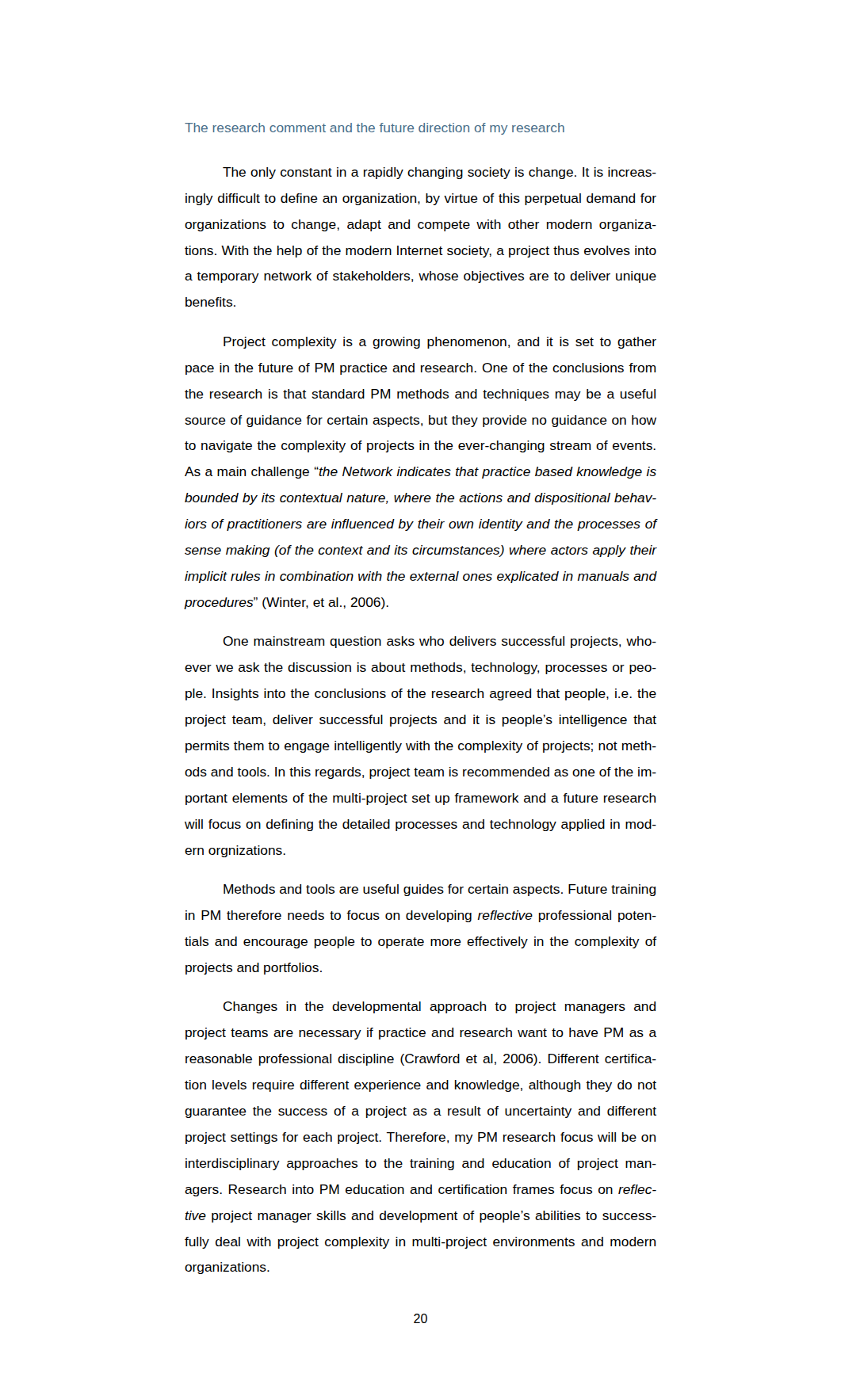The research comment and the future direction of my research
The only constant in a rapidly changing society is change. It is increasingly difficult to define an organization, by virtue of this perpetual demand for organizations to change, adapt and compete with other modern organizations. With the help of the modern Internet society, a project thus evolves into a temporary network of stakeholders, whose objectives are to deliver unique benefits.
Project complexity is a growing phenomenon, and it is set to gather pace in the future of PM practice and research. One of the conclusions from the research is that standard PM methods and techniques may be a useful source of guidance for certain aspects, but they provide no guidance on how to navigate the complexity of projects in the ever-changing stream of events. As a main challenge “the Network indicates that practice based knowledge is bounded by its contextual nature, where the actions and dispositional behaviors of practitioners are influenced by their own identity and the processes of sense making (of the context and its circumstances) where actors apply their implicit rules in combination with the external ones explicated in manuals and procedures” (Winter, et al., 2006).
One mainstream question asks who delivers successful projects, whoever we ask the discussion is about methods, technology, processes or people. Insights into the conclusions of the research agreed that people, i.e. the project team, deliver successful projects and it is people’s intelligence that permits them to engage intelligently with the complexity of projects; not methods and tools. In this regards, project team is recommended as one of the important elements of the multi-project set up framework and a future research will focus on defining the detailed processes and technology applied in modern orgnizations.
Methods and tools are useful guides for certain aspects. Future training in PM therefore needs to focus on developing reflective professional potentials and encourage people to operate more effectively in the complexity of projects and portfolios.
Changes in the developmental approach to project managers and project teams are necessary if practice and research want to have PM as a reasonable professional discipline (Crawford et al, 2006). Different certification levels require different experience and knowledge, although they do not guarantee the success of a project as a result of uncertainty and different project settings for each project. Therefore, my PM research focus will be on interdisciplinary approaches to the training and education of project managers. Research into PM education and certification frames focus on reflective project manager skills and development of people’s abilities to successfully deal with project complexity in multi-project environments and modern organizations.
20